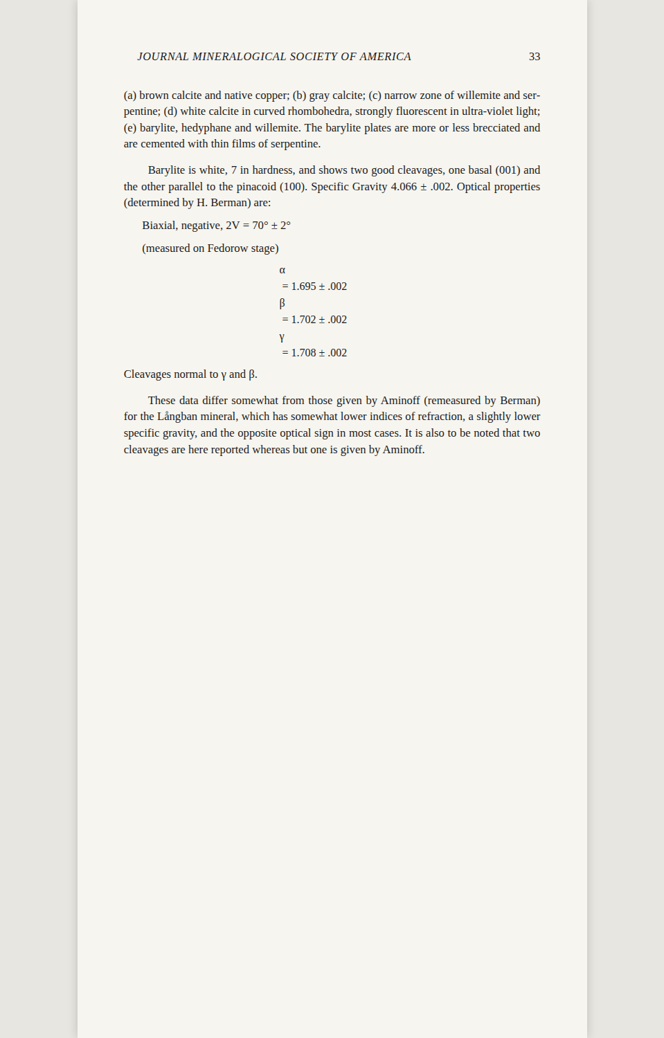JOURNAL MINERALOGICAL SOCIETY OF AMERICA 33
(a) brown calcite and native copper; (b) gray calcite; (c) narrow zone of willemite and serpentine; (d) white calcite in curved rhombohedra, strongly fluorescent in ultra-violet light; (e) barylite, hedyphane and willemite. The barylite plates are more or less brecciated and are cemented with thin films of serpentine.
Barylite is white, 7 in hardness, and shows two good cleavages, one basal (001) and the other parallel to the pinacoid (100). Specific Gravity 4.066 ± .002. Optical properties (determined by H. Berman) are:
Biaxial, negative, 2V = 70° ± 2°
(measured on Fedorow stage)
α = 1.695 ± .002 β = 1.702 ± .002 γ = 1.708 ± .002
Cleavages normal to γ and β.
These data differ somewhat from those given by Aminoff (remeasured by Berman) for the Långban mineral, which has somewhat lower indices of refraction, a slightly lower specific gravity, and the opposite optical sign in most cases. It is also to be noted that two cleavages are here reported whereas but one is given by Aminoff.